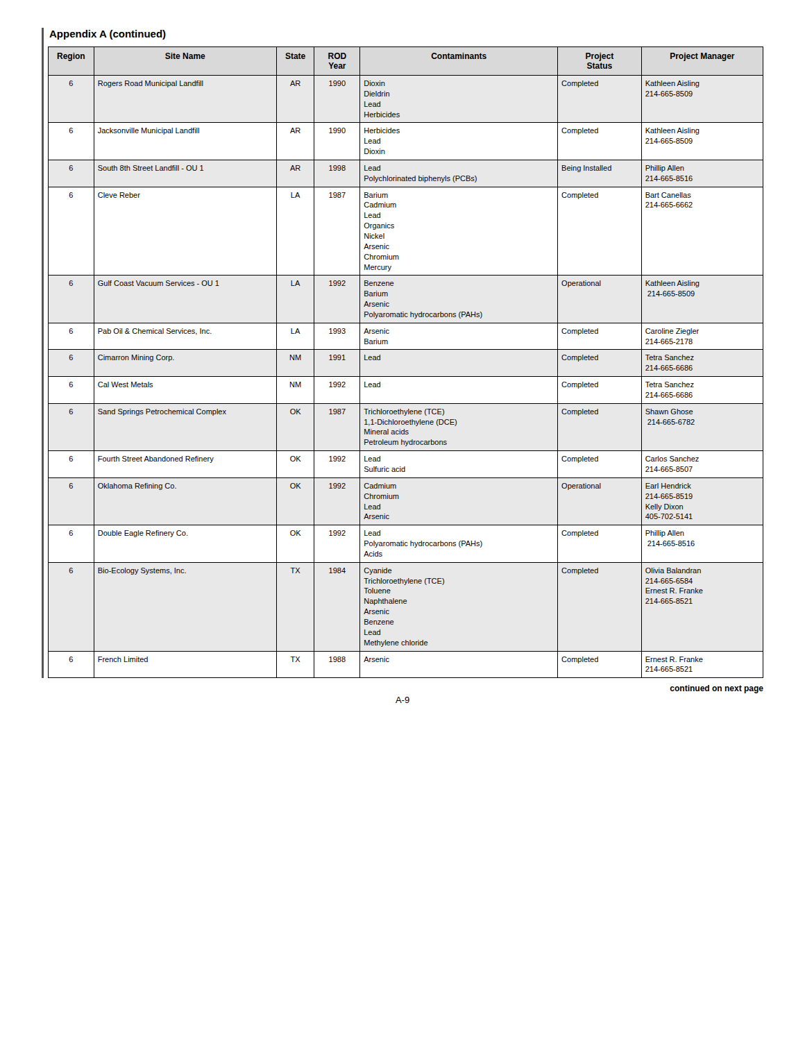Appendix A (continued)
| Region | Site Name | State | ROD Year | Contaminants | Project Status | Project Manager |
| --- | --- | --- | --- | --- | --- | --- |
| 6 | Rogers Road Municipal Landfill | AR | 1990 | Dioxin Dieldrin Lead Herbicides | Completed | Kathleen Aisling 214-665-8509 |
| 6 | Jacksonville Municipal Landfill | AR | 1990 | Herbicides Lead Dioxin | Completed | Kathleen Aisling 214-665-8509 |
| 6 | South 8th Street Landfill - OU 1 | AR | 1998 | Lead Polychlorinated biphenyls (PCBs) | Being Installed | Phillip Allen 214-665-8516 |
| 6 | Cleve Reber | LA | 1987 | Barium Cadmium Lead Organics Nickel Arsenic Chromium Mercury | Completed | Bart Canellas 214-665-6662 |
| 6 | Gulf Coast Vacuum Services - OU 1 | LA | 1992 | Benzene Barium Arsenic Polyaromatic hydrocarbons (PAHs) | Operational | Kathleen Aisling 214-665-8509 |
| 6 | Pab Oil & Chemical Services, Inc. | LA | 1993 | Arsenic Barium | Completed | Caroline Ziegler 214-665-2178 |
| 6 | Cimarron Mining Corp. | NM | 1991 | Lead | Completed | Tetra Sanchez 214-665-6686 |
| 6 | Cal West Metals | NM | 1992 | Lead | Completed | Tetra Sanchez 214-665-6686 |
| 6 | Sand Springs Petrochemical Complex | OK | 1987 | Trichloroethylene (TCE) 1,1-Dichloroethylene (DCE) Mineral acids Petroleum hydrocarbons | Completed | Shawn Ghose 214-665-6782 |
| 6 | Fourth Street Abandoned Refinery | OK | 1992 | Lead Sulfuric acid | Completed | Carlos Sanchez 214-665-8507 |
| 6 | Oklahoma Refining Co. | OK | 1992 | Cadmium Chromium Lead Arsenic | Operational | Earl Hendrick 214-665-8519 Kelly Dixon 405-702-5141 |
| 6 | Double Eagle Refinery Co. | OK | 1992 | Lead Polyaromatic hydrocarbons (PAHs) Acids | Completed | Phillip Allen 214-665-8516 |
| 6 | Bio-Ecology Systems, Inc. | TX | 1984 | Cyanide Trichloroethylene (TCE) Toluene Naphthalene Arsenic Benzene Lead Methylene chloride | Completed | Olivia Balandran 214-665-6584 Ernest R. Franke 214-665-8521 |
| 6 | French Limited | TX | 1988 | Arsenic | Completed | Ernest R. Franke 214-665-8521 |
continued on next page
A-9